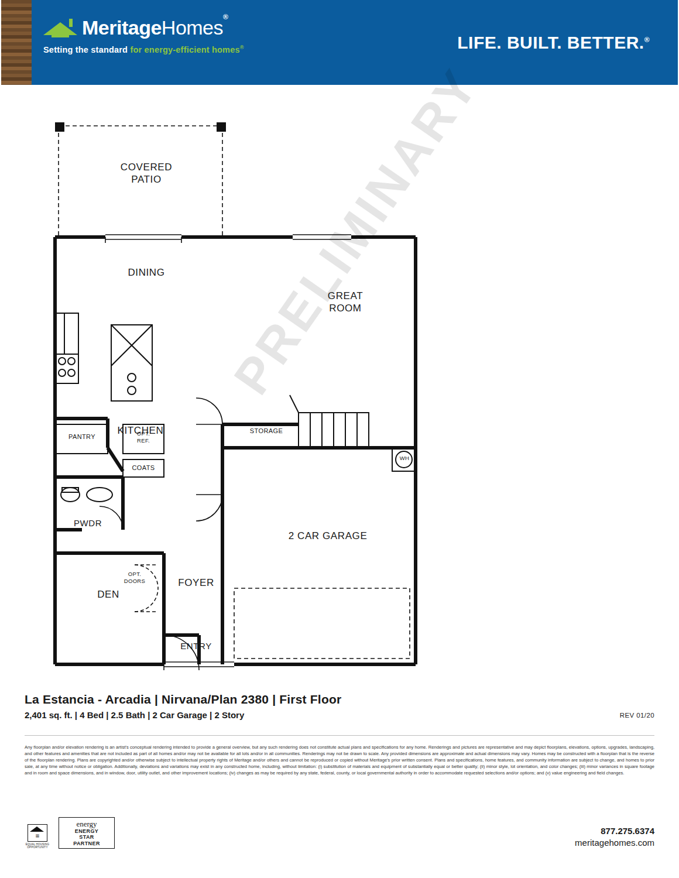MeritageHomes®
Setting the standard for energy-efficient homes®
LIFE. BUILT. BETTER.®
PRELIMINARY
COVERED
PATIO
DINING
GREAT
ROOM
KITCHEN
PANTRY
OPT.
REF.
COATS
PWDR
DEN
OPT.
DOORS
FOYER
ENTRY
STORAGE
2 CAR GARAGE
WH
La Estancia - Arcadia | Nirvana/Plan 2380 | First Floor
2,401 sq. ft. | 4 Bed | 2.5 Bath | 2 Car Garage | 2 Story
REV 01/20
Any floorplan and/or elevation rendering is an artist's conceptual rendering intended to provide a general overview, but any such rendering does not constitute actual plans and specifications for any home. Renderings and pictures are representative and may depict floorplans, elevations, options, upgrades, landscaping, and other features and amenities that are not included as part of all homes and/or may not be available for all lots and/or in all communities. Renderings may not be drawn to scale. Any provided dimensions are approximate and actual dimensions may vary. Homes may be constructed with a floorplan that is the reverse of the floorplan rendering. Plans are copyrighted and/or otherwise subject to intellectual property rights of Meritage and/or others and cannot be reproduced or copied without Meritage's prior written consent. Plans and specifications, home features, and community information are subject to change, and homes to prior sale, at any time without notice or obligation. Additionally, deviations and variations may exist in any constructed home, including, without limitation: (i) substitution of materials and equipment of substantially equal or better quality; (ii) minor style, lot orientation, and color changes; (iii) minor variances in square footage and in room and space dimensions, and in window, door, utility outlet, and other improvement locations; (iv) changes as may be required by any state, federal, county, or local governmental authority in order to accommodate requested selections and/or options; and (v) value engineering and field changes.
EQUAL HOUSING
OPPORTUNITY
energy
ENERGY
STAR
PARTNER
877.275.6374
meritagehomes.com